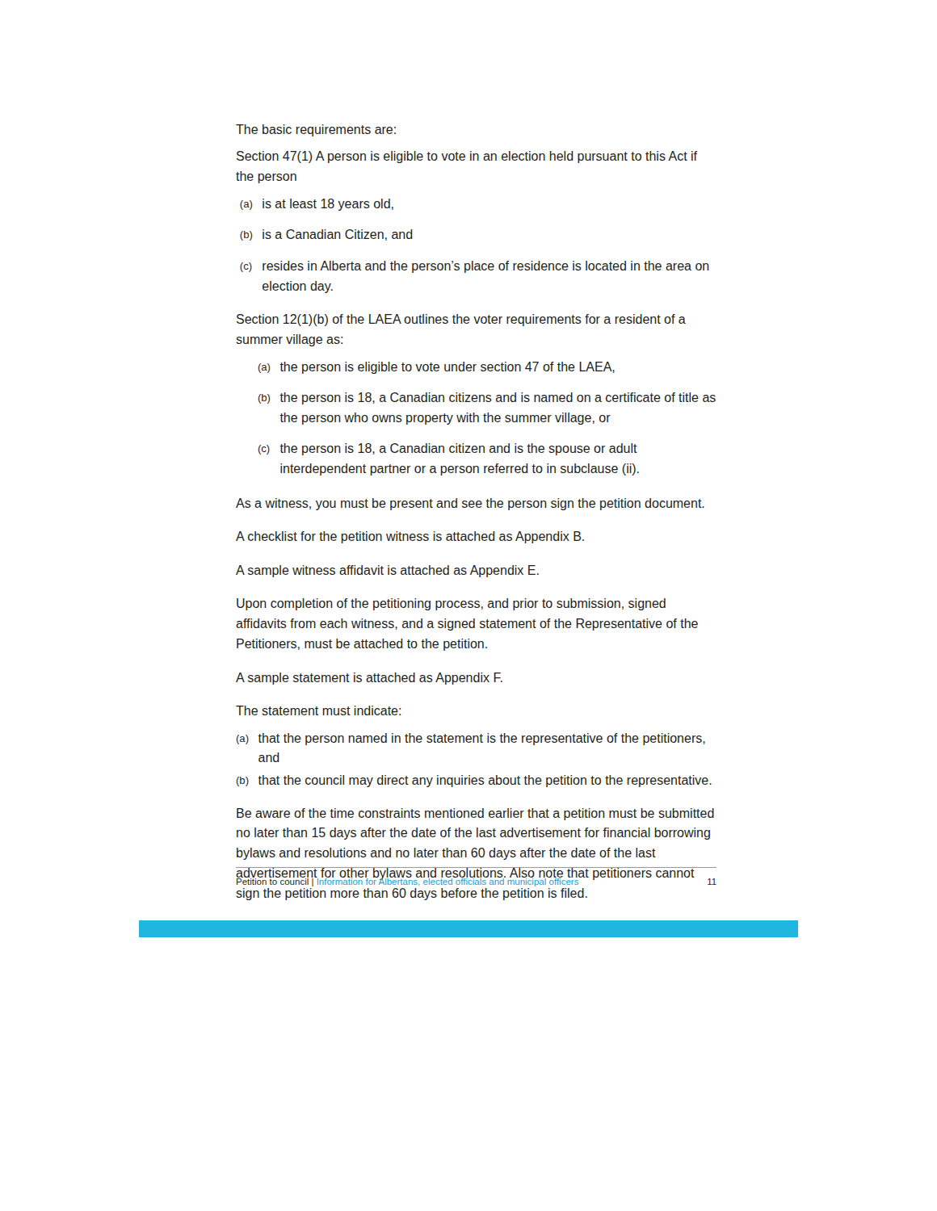The basic requirements are:
Section 47(1) A person is eligible to vote in an election held pursuant to this Act if the person
(a)
is at least 18 years old,
(b)
is a Canadian Citizen, and
(c)
resides in Alberta and the person’s place of residence is located in the area on election day.
Section 12(1)(b) of the LAEA outlines the voter requirements for a resident of a summer village as:
(a)
the person is eligible to vote under section 47 of the LAEA,
(b)
the person is 18, a Canadian citizens and is named on a certificate of title as the person who owns property with the summer village, or
(c)
the person is 18, a Canadian citizen and is the spouse or adult interdependent partner or a person referred to in subclause (ii).
As a witness, you must be present and see the person sign the petition document.
A checklist for the petition witness is attached as Appendix B.
A sample witness affidavit is attached as Appendix E.
Upon completion of the petitioning process, and prior to submission, signed affidavits from each witness, and a signed statement of the Representative of the Petitioners, must be attached to the petition.
A sample statement is attached as Appendix F.
The statement must indicate:
(a)
that the person named in the statement is the representative of the petitioners, and
(b)
that the council may direct any inquiries about the petition to the representative.
Be aware of the time constraints mentioned earlier that a petition must be submitted no later than 15 days after the date of the last advertisement for financial borrowing bylaws and resolutions and no later than 60 days after the date of the last advertisement for other bylaws and resolutions. Also note that petitioners cannot sign the petition more than 60 days before the petition is filed.
A final checklist for the representative of the petitioners is attached as Appendix C.
Petition to council | Information for Albertans, elected officials and municipal officers
11